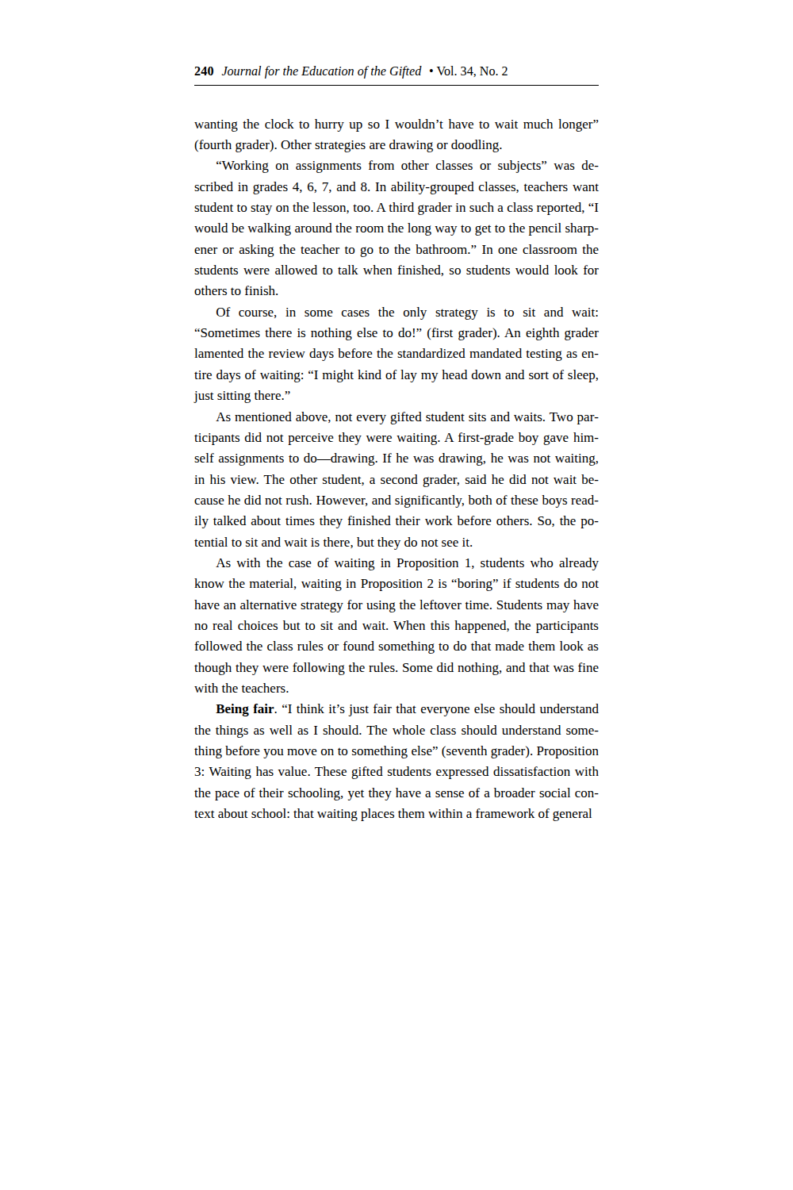240 Journal for the Education of the Gifted • Vol. 34, No. 2
wanting the clock to hurry up so I wouldn’t have to wait much longer” (fourth grader). Other strategies are drawing or doodling.
“Working on assignments from other classes or subjects” was described in grades 4, 6, 7, and 8. In ability-grouped classes, teachers want student to stay on the lesson, too. A third grader in such a class reported, “I would be walking around the room the long way to get to the pencil sharpener or asking the teacher to go to the bathroom.” In one classroom the students were allowed to talk when finished, so students would look for others to finish.
Of course, in some cases the only strategy is to sit and wait: “Sometimes there is nothing else to do!” (first grader). An eighth grader lamented the review days before the standardized mandated testing as entire days of waiting: “I might kind of lay my head down and sort of sleep, just sitting there.”
As mentioned above, not every gifted student sits and waits. Two participants did not perceive they were waiting. A first-grade boy gave himself assignments to do—drawing. If he was drawing, he was not waiting, in his view. The other student, a second grader, said he did not wait because he did not rush. However, and significantly, both of these boys readily talked about times they finished their work before others. So, the potential to sit and wait is there, but they do not see it.
As with the case of waiting in Proposition 1, students who already know the material, waiting in Proposition 2 is “boring” if students do not have an alternative strategy for using the leftover time. Students may have no real choices but to sit and wait. When this happened, the participants followed the class rules or found something to do that made them look as though they were following the rules. Some did nothing, and that was fine with the teachers.
Being fair. “I think it’s just fair that everyone else should understand the things as well as I should. The whole class should understand something before you move on to something else” (seventh grader). Proposition 3: Waiting has value. These gifted students expressed dissatisfaction with the pace of their schooling, yet they have a sense of a broader social context about school: that waiting places them within a framework of general